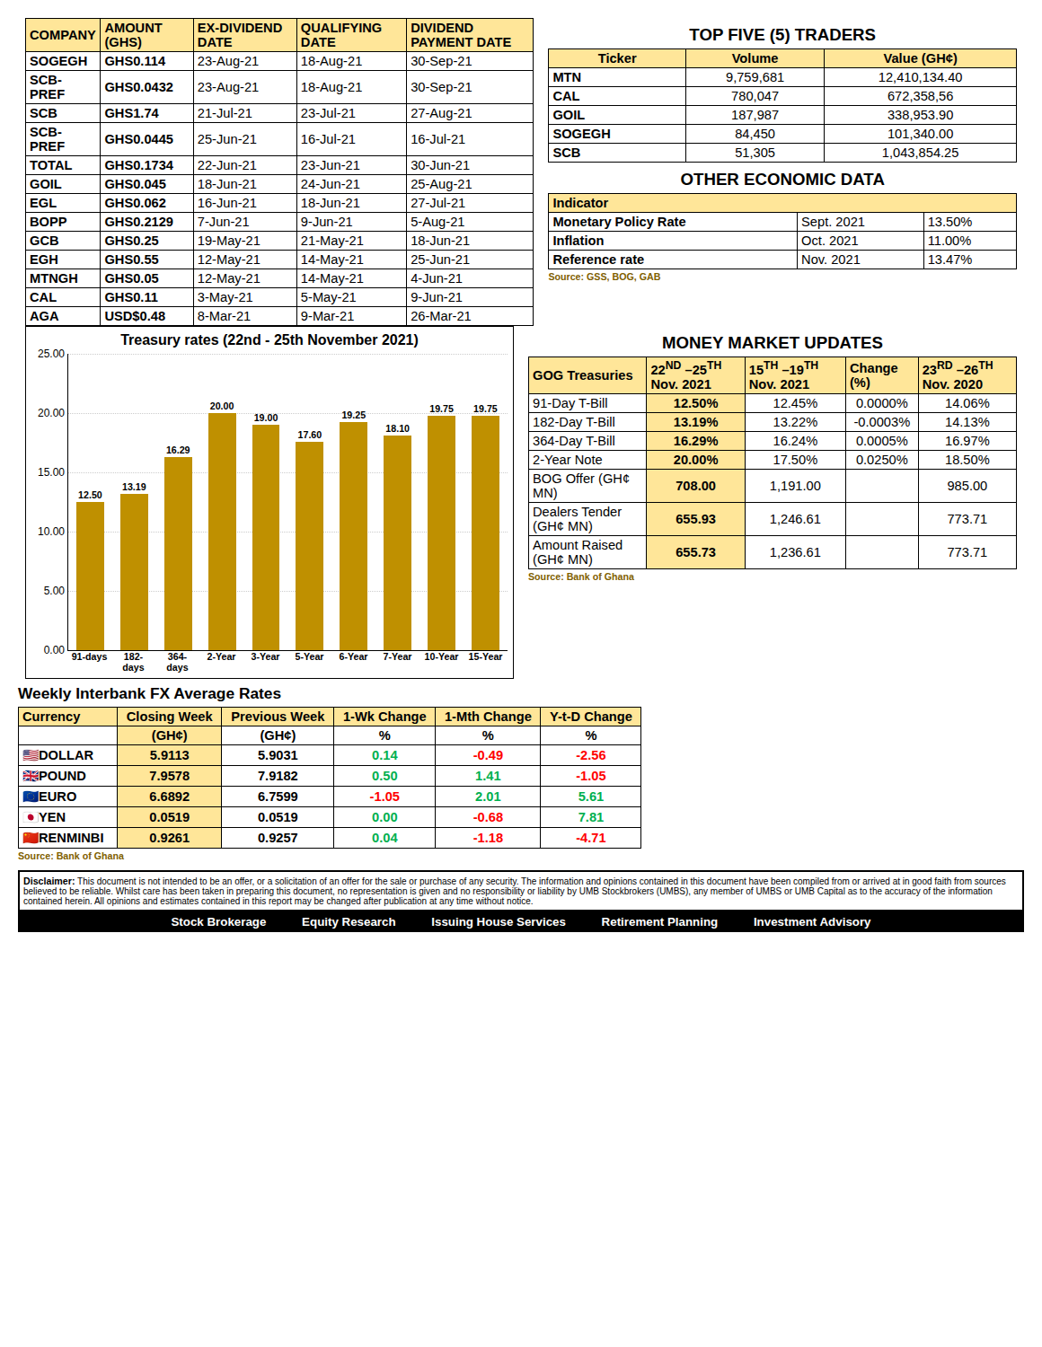| / COMPANY / AMOUNT (GHS) / EX-DIVIDEND DATE / QUALIFYING DATE / DIVIDEND PAYMENT DATE / / SOGEGH / GHS0.114 / 23-Aug-21 / 18-Aug-21 / 30-Sep-21 / / SCB-PREF / GHS0.0432 / 23-Aug-21 / 18-Aug-21 / 30-Sep-21 / / SCB / GHS1.74 / 21-Jul-21 / 23-Jul-21 / 27-Aug-21 / / SCB-PREF / GHS0.0445 / 25-Jun-21 / 16-Jul-21 / 16-Jul-21 / / TOTAL / GHS0.1734 / 22-Jun-21 / 23-Jun-21 / 30-Jun-21 / / GOIL / GHS0.045 / 18-Jun-21 / 24-Jun-21 / 25-Aug-21 / / EGL / GHS0.062 / 16-Jun-21 / 18-Jun-21 / 27-Jul-21 / / BOPP / GHS0.2129 / 7-Jun-21 / 9-Jun-21 / 5-Aug-21 / / GCB / GHS0.25 / 19-May-21 / 21-May-21 / 18-Jun-21 / / EGH / GHS0.55 / 12-May-21 / 14-May-21 / 25-Jun-21 / / MTNGH / GHS0.05 / 12-May-21 / 14-May-21 / 4-Jun-21 / / CAL / GHS0.11 / 3-May-21 / 5-May-21 / 9-Jun-21 / / AGA / USD$0.48 / 8-Mar-21 / 9-Mar-21 / 26-Mar-21 / | TOP FIVE (5) TRADERS / Ticker / Volume / Value (GH¢) / / MTN / 9,759,681 / 12,410,134.40 / / CAL / 780,047 / 672,358,56 / / GOIL / 187,987 / 338,953.90 / / SOGEGH / 84,450 / 101,340.00 / / SCB / 51,305 / 1,043,854.25 / OTHER ECONOMIC DATA / Indicator / / Monetary Policy Rate / Sept. 2021 / 13.50% / / Inflation / Oct. 2021 / 11.00% / / Reference rate / Nov. 2021 / 13.47% / Source: GSS, BOG, GAB |
| Treasury rates (22nd - 25th November 2021) 25.00 20.00 15.00 10.00 5.00 0.00 12.50 13.19 16.29 20.00 19.00 17.60 19.25 18.10 19.75 19.75 91-days 182-days 364-days 2-Year 3-Year 5-Year 6-Year 7-Year 10-Year 15-Year | MONEY MARKET UPDATES / GOG Treasuries / 22 ND –25 TH Nov. 2021 / 15 TH –19 TH Nov. 2021 / Change (%) / 23 RD –26 TH Nov. 2020 / / 91-Day T-Bill / 12.50% / 12.45% / 0.0000% / 14.06% / / 182-Day T-Bill / 13.19% / 13.22% / -0.0003% / 14.13% / / 364-Day T-Bill / 16.29% / 16.24% / 0.0005% / 16.97% / / 2-Year Note / 20.00% / 17.50% / 0.0250% / 18.50% / / BOG Offer (GH¢ MN) / 708.00 / 1,191.00 / / 985.00 / / Dealers Tender (GH¢ MN) / 655.93 / 1,246.61 / / 773.71 / / Amount Raised (GH¢ MN) / 655.73 / 1,236.61 / / 773.71 / Source: Bank of Ghana |
Weekly Interbank FX Average Rates
| Currency | Closing Week | Previous Week | 1-Wk Change | 1-Mth Change | Y-t-D Change |
| | (GH¢) | (GH¢) | % | % | % |
| 🇺🇸DOLLAR | 5.9113 | 5.9031 | 0.14 | -0.49 | -2.56 |
| 🇬🇧POUND | 7.9578 | 7.9182 | 0.50 | 1.41 | -1.05 |
| 🇪🇺EURO | 6.6892 | 6.7599 | -1.05 | 2.01 | 5.61 |
| 🇯🇵YEN | 0.0519 | 0.0519 | 0.00 | -0.68 | 7.81 |
| 🇨🇳RENMINBI | 0.9261 | 0.9257 | 0.04 | -1.18 | -4.71 |
Source: Bank of Ghana
Disclaimer: This document is not intended to be an offer, or a solicitation of an offer for the sale or purchase of any security. The information and opinions contained in this document have been compiled from or arrived at in good faith from sources believed to be reliable. Whilst care has been taken in preparing this document, no representation is given and no responsibility or liability by UMB Stockbrokers (UMBS), any member of UMBS or UMB Capital as to the accuracy of the information contained herein. All opinions and estimates contained in this report may be changed after publication at any time without notice.
Stock Brokerage Equity Research Issuing House Services Retirement Planning Investment Advisory